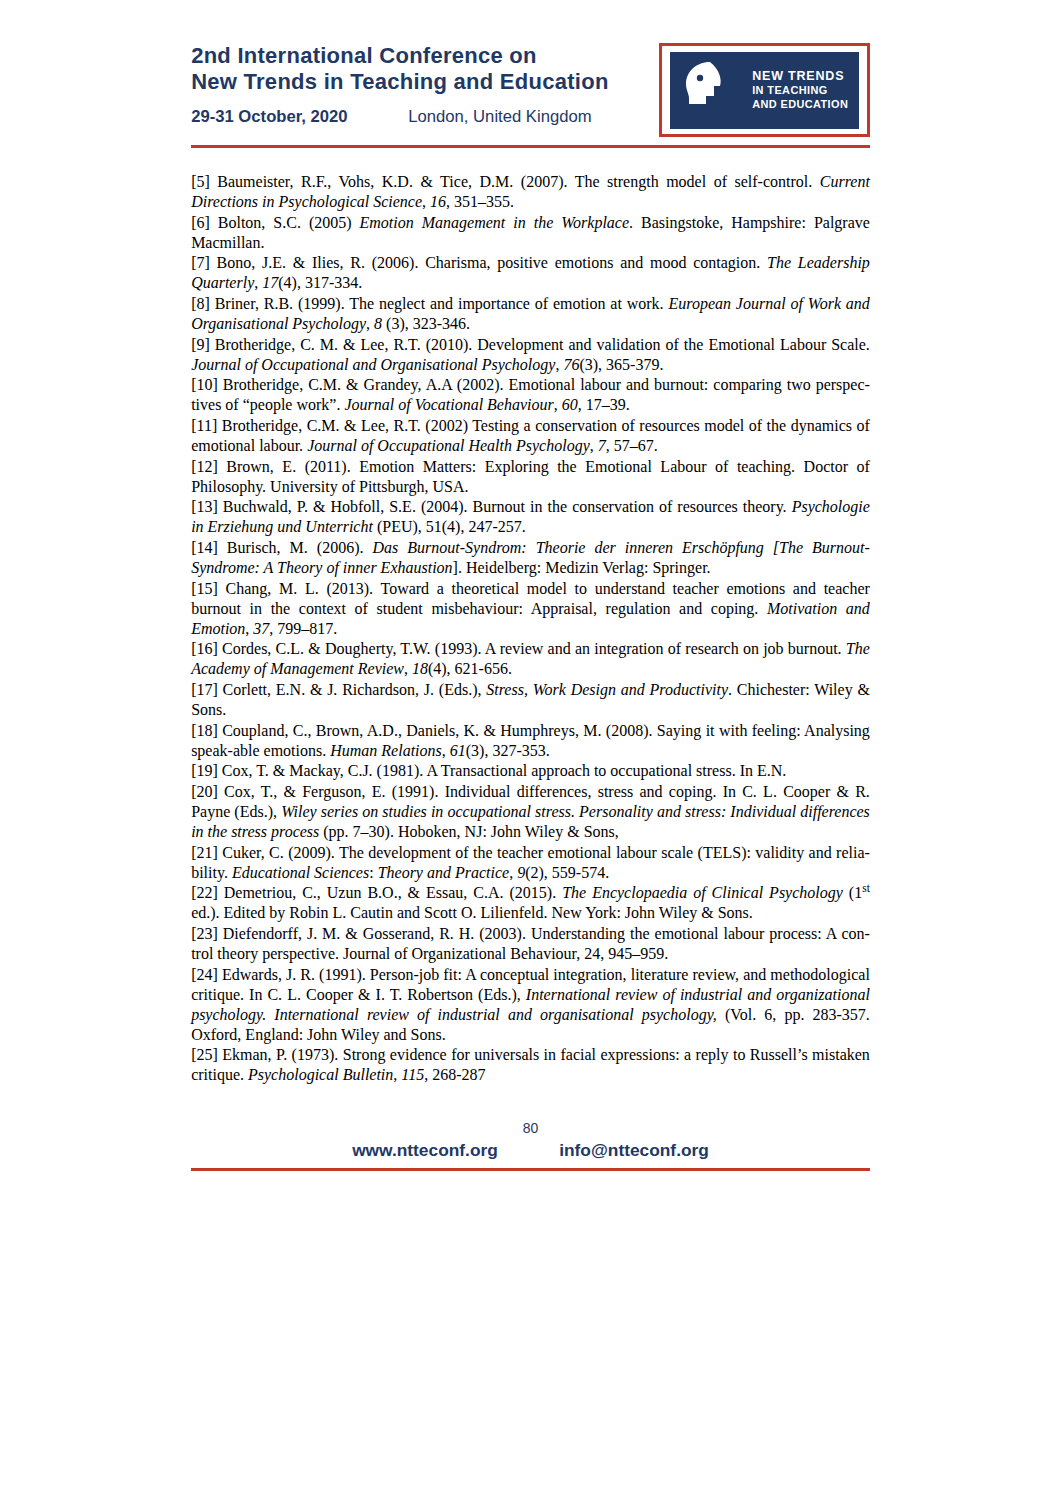2nd International Conference on
New Trends in Teaching and Education
29-31 October, 2020 London, United Kingdom
NEW TRENDS
IN TEACHING
AND EDUCATION
[5] Baumeister, R.F., Vohs, K.D. & Tice, D.M. (2007). The strength model of self-control. Current Directions in Psychological Science, 16, 351–355.
[6] Bolton, S.C. (2005) Emotion Management in the Workplace. Basingstoke, Hampshire: Palgrave Macmillan.
[7] Bono, J.E. & Ilies, R. (2006). Charisma, positive emotions and mood contagion. The Leadership Quarterly, 17(4), 317-334.
[8] Briner, R.B. (1999). The neglect and importance of emotion at work. European Journal of Work and Organisational Psychology, 8 (3), 323-346.
[9] Brotheridge, C. M. & Lee, R.T. (2010). Development and validation of the Emotional Labour Scale. Journal of Occupational and Organisational Psychology, 76(3), 365-379.
[10] Brotheridge, C.M. & Grandey, A.A (2002). Emotional labour and burnout: comparing two perspectives of “people work”. Journal of Vocational Behaviour, 60, 17–39.
[11] Brotheridge, C.M. & Lee, R.T. (2002) Testing a conservation of resources model of the dynamics of emotional labour. Journal of Occupational Health Psychology, 7, 57–67.
[12] Brown, E. (2011). Emotion Matters: Exploring the Emotional Labour of teaching. Doctor of Philosophy. University of Pittsburgh, USA.
[13] Buchwald, P. & Hobfoll, S.E. (2004). Burnout in the conservation of resources theory. Psychologie in Erziehung und Unterricht (PEU), 51(4), 247-257.
[14] Burisch, M. (2006). Das Burnout-Syndrom: Theorie der inneren Erschöpfung [The Burnout- Syndrome: A Theory of inner Exhaustion]. Heidelberg: Medizin Verlag: Springer.
[15] Chang, M. L. (2013). Toward a theoretical model to understand teacher emotions and teacher burnout in the context of student misbehaviour: Appraisal, regulation and coping. Motivation and Emotion, 37, 799–817.
[16] Cordes, C.L. & Dougherty, T.W. (1993). A review and an integration of research on job burnout. The Academy of Management Review, 18(4), 621-656.
[17] Corlett, E.N. & J. Richardson, J. (Eds.), Stress, Work Design and Productivity. Chichester: Wiley & Sons.
[18] Coupland, C., Brown, A.D., Daniels, K. & Humphreys, M. (2008). Saying it with feeling: Analysing speak-able emotions. Human Relations, 61(3), 327-353.
[19] Cox, T. & Mackay, C.J. (1981). A Transactional approach to occupational stress. In E.N.
[20] Cox, T., & Ferguson, E. (1991). Individual differences, stress and coping. In C. L. Cooper & R. Payne (Eds.), Wiley series on studies in occupational stress. Personality and stress: Individual differences in the stress process (pp. 7–30). Hoboken, NJ: John Wiley & Sons,
[21] Cuker, C. (2009). The development of the teacher emotional labour scale (TELS): validity and reliability. Educational Sciences: Theory and Practice, 9(2), 559-574.
[22] Demetriou, C., Uzun B.O., & Essau, C.A. (2015). The Encyclopaedia of Clinical Psychology (1st ed.). Edited by Robin L. Cautin and Scott O. Lilienfeld. New York: John Wiley & Sons.
[23] Diefendorff, J. M. & Gosserand, R. H. (2003). Understanding the emotional labour process: A control theory perspective. Journal of Organizational Behaviour, 24, 945–959.
[24] Edwards, J. R. (1991). Person-job fit: A conceptual integration, literature review, and methodological critique. In C. L. Cooper & I. T. Robertson (Eds.), International review of industrial and organizational psychology. International review of industrial and organisational psychology, (Vol. 6, pp. 283-357. Oxford, England: John Wiley and Sons.
[25] Ekman, P. (1973). Strong evidence for universals in facial expressions: a reply to Russell’s mistaken critique. Psychological Bulletin, 115, 268-287
80
www.ntteconf.org info@ntteconf.org